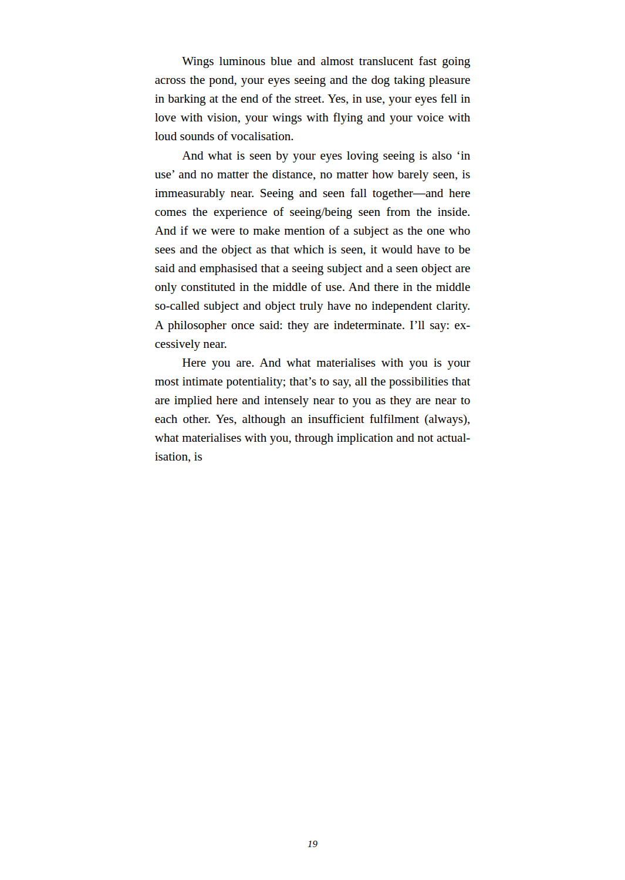Wings luminous blue and almost translucent fast going across the pond, your eyes seeing and the dog taking pleasure in barking at the end of the street. Yes, in use, your eyes fell in love with vision, your wings with flying and your voice with loud sounds of vocalisation.
And what is seen by your eyes loving seeing is also ‘in use’ and no matter the distance, no matter how barely seen, is immeasurably near. Seeing and seen fall together—and here comes the experience of seeing/being seen from the inside. And if we were to make mention of a subject as the one who sees and the object as that which is seen, it would have to be said and emphasised that a seeing subject and a seen object are only constituted in the middle of use. And there in the middle so-called subject and object truly have no independent clarity. A philosopher once said: they are indeterminate. I’ll say: excessively near.
Here you are. And what materialises with you is your most intimate potentiality; that’s to say, all the possibilities that are implied here and intensely near to you as they are near to each other. Yes, although an insufficient fulfilment (always), what materialises with you, through implication and not actualisation, is
19